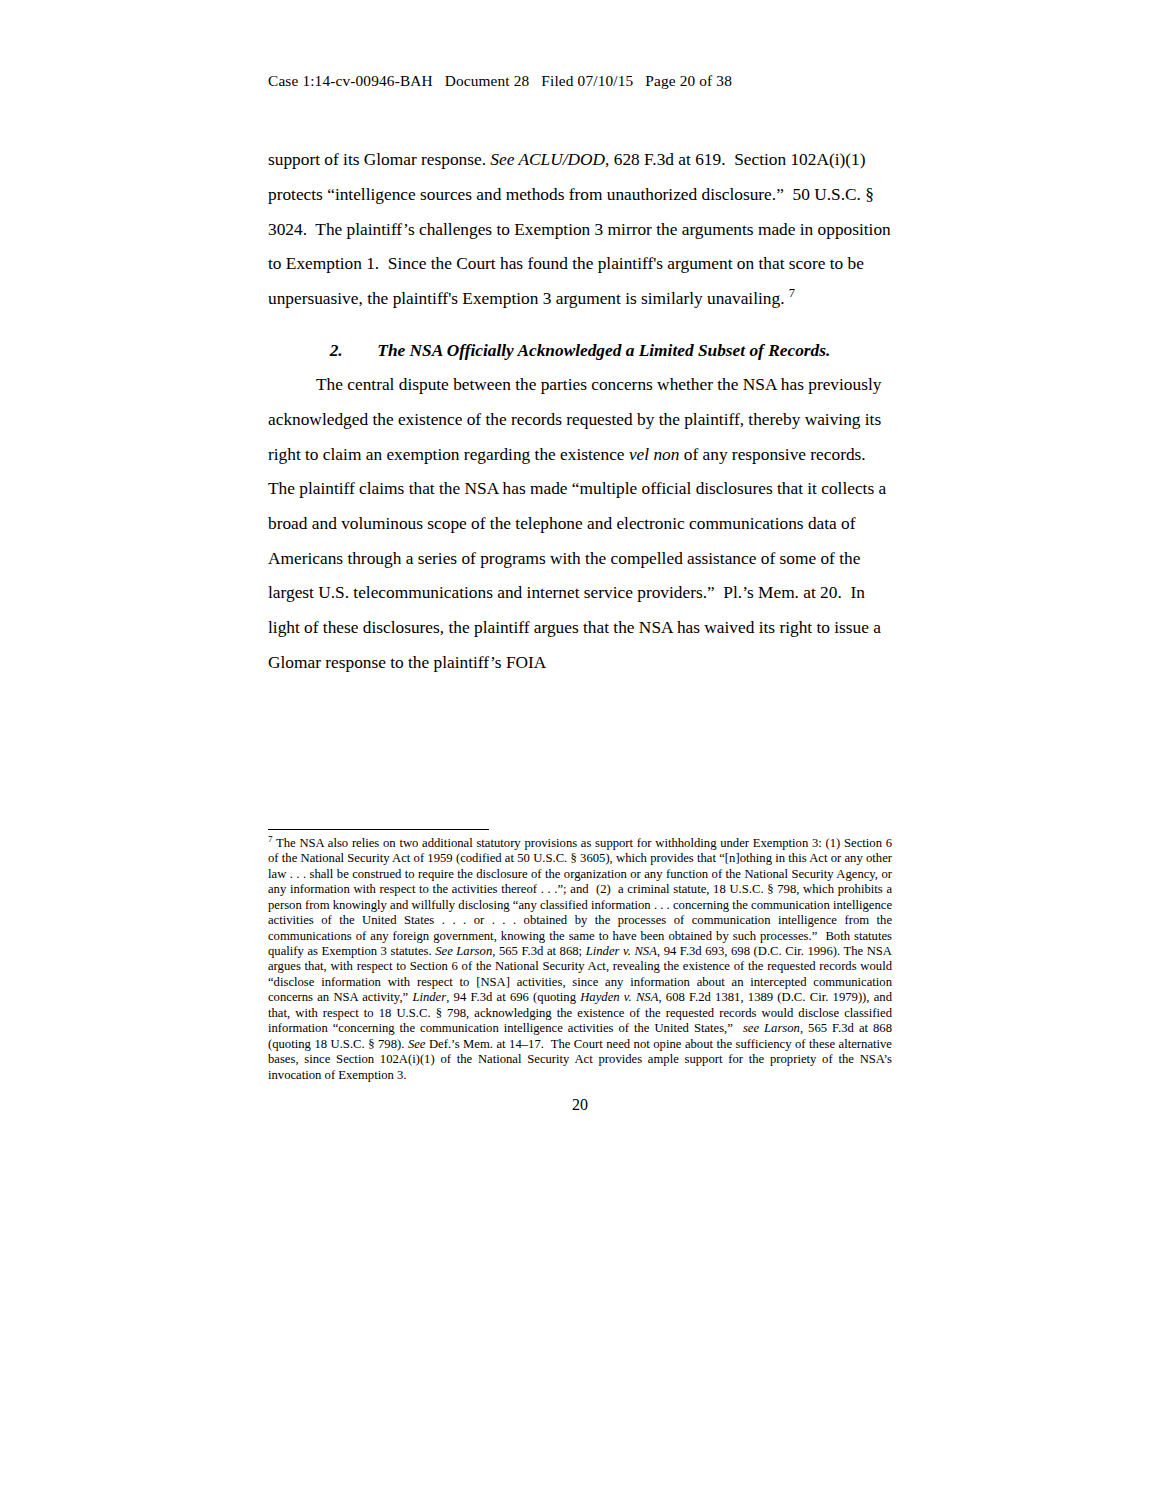Case 1:14-cv-00946-BAH Document 28 Filed 07/10/15 Page 20 of 38
support of its Glomar response. See ACLU/DOD, 628 F.3d at 619. Section 102A(i)(1) protects “intelligence sources and methods from unauthorized disclosure.” 50 U.S.C. § 3024. The plaintiff’s challenges to Exemption 3 mirror the arguments made in opposition to Exemption 1. Since the Court has found the plaintiff's argument on that score to be unpersuasive, the plaintiff's Exemption 3 argument is similarly unavailing. 7
2.  The NSA Officially Acknowledged a Limited Subset of Records.
The central dispute between the parties concerns whether the NSA has previously acknowledged the existence of the records requested by the plaintiff, thereby waiving its right to claim an exemption regarding the existence vel non of any responsive records. The plaintiff claims that the NSA has made “multiple official disclosures that it collects a broad and voluminous scope of the telephone and electronic communications data of Americans through a series of programs with the compelled assistance of some of the largest U.S. telecommunications and internet service providers.” Pl.’s Mem. at 20. In light of these disclosures, the plaintiff argues that the NSA has waived its right to issue a Glomar response to the plaintiff’s FOIA
7 The NSA also relies on two additional statutory provisions as support for withholding under Exemption 3: (1) Section 6 of the National Security Act of 1959 (codified at 50 U.S.C. § 3605), which provides that “[n]othing in this Act or any other law . . . shall be construed to require the disclosure of the organization or any function of the National Security Agency, or any information with respect to the activities thereof . . .”; and (2) a criminal statute, 18 U.S.C. § 798, which prohibits a person from knowingly and willfully disclosing “any classified information . . . concerning the communication intelligence activities of the United States . . . or . . . obtained by the processes of communication intelligence from the communications of any foreign government, knowing the same to have been obtained by such processes.” Both statutes qualify as Exemption 3 statutes. See Larson, 565 F.3d at 868; Linder v. NSA, 94 F.3d 693, 698 (D.C. Cir. 1996). The NSA argues that, with respect to Section 6 of the National Security Act, revealing the existence of the requested records would “disclose information with respect to [NSA] activities, since any information about an intercepted communication concerns an NSA activity,” Linder, 94 F.3d at 696 (quoting Hayden v. NSA, 608 F.2d 1381, 1389 (D.C. Cir. 1979)), and that, with respect to 18 U.S.C. § 798, acknowledging the existence of the requested records would disclose classified information “concerning the communication intelligence activities of the United States,” see Larson, 565 F.3d at 868 (quoting 18 U.S.C. § 798). See Def.’s Mem. at 14–17. The Court need not opine about the sufficiency of these alternative bases, since Section 102A(i)(1) of the National Security Act provides ample support for the propriety of the NSA’s invocation of Exemption 3.
20